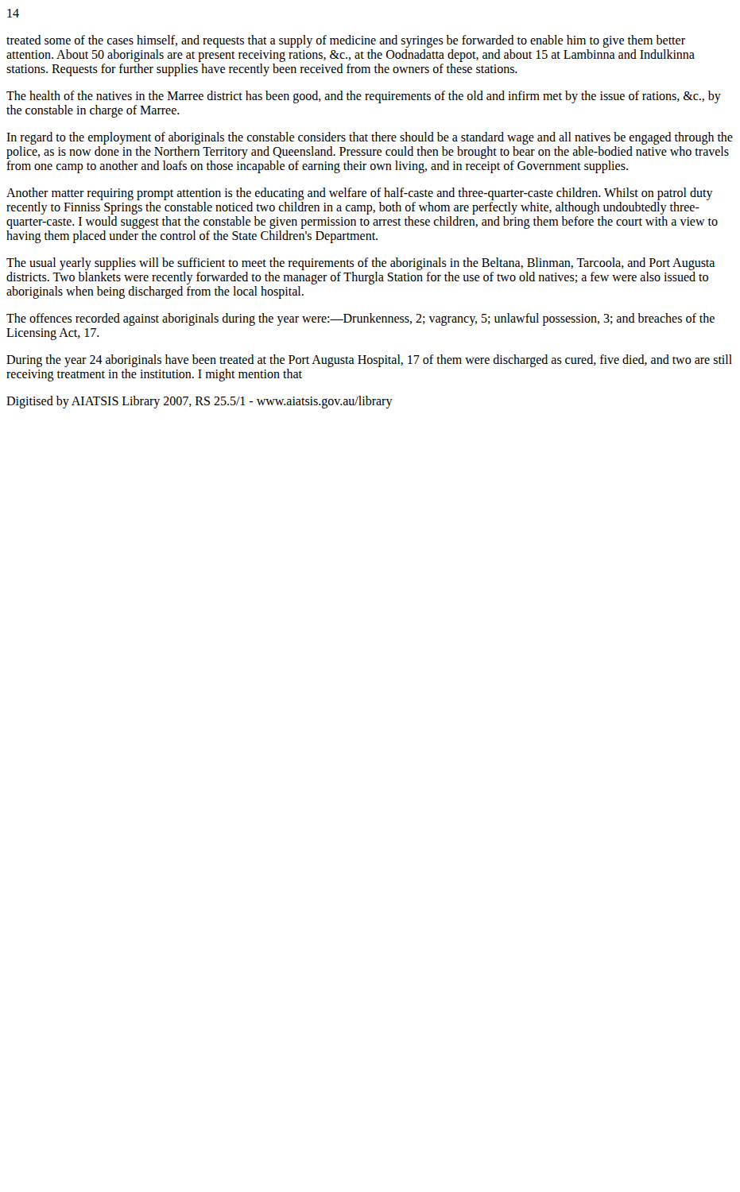14
treated some of the cases himself, and requests that a supply of medicine and syringes be forwarded to enable him to give them better attention. About 50 aboriginals are at present receiving rations, &c., at the Oodnadatta depot, and about 15 at Lambinna and Indulkinna stations. Requests for further supplies have recently been received from the owners of these stations.
The health of the natives in the Marree district has been good, and the requirements of the old and infirm met by the issue of rations, &c., by the constable in charge of Marree.
In regard to the employment of aboriginals the constable considers that there should be a standard wage and all natives be engaged through the police, as is now done in the Northern Territory and Queensland. Pressure could then be brought to bear on the able-bodied native who travels from one camp to another and loafs on those incapable of earning their own living, and in receipt of Government supplies.
Another matter requiring prompt attention is the educating and welfare of half-caste and three-quarter-caste children. Whilst on patrol duty recently to Finniss Springs the constable noticed two children in a camp, both of whom are perfectly white, although undoubtedly three-quarter-caste. I would suggest that the constable be given permission to arrest these children, and bring them before the court with a view to having them placed under the control of the State Children's Department.
The usual yearly supplies will be sufficient to meet the requirements of the aboriginals in the Beltana, Blinman, Tarcoola, and Port Augusta districts. Two blankets were recently forwarded to the manager of Thurgla Station for the use of two old natives; a few were also issued to aboriginals when being discharged from the local hospital.
The offences recorded against aboriginals during the year were:—Drunkenness, 2; vagrancy, 5; unlawful possession, 3; and breaches of the Licensing Act, 17.
During the year 24 aboriginals have been treated at the Port Augusta Hospital, 17 of them were discharged as cured, five died, and two are still receiving treatment in the institution. I might mention that
Digitised by AIATSIS Library 2007, RS 25.5/1 - www.aiatsis.gov.au/library